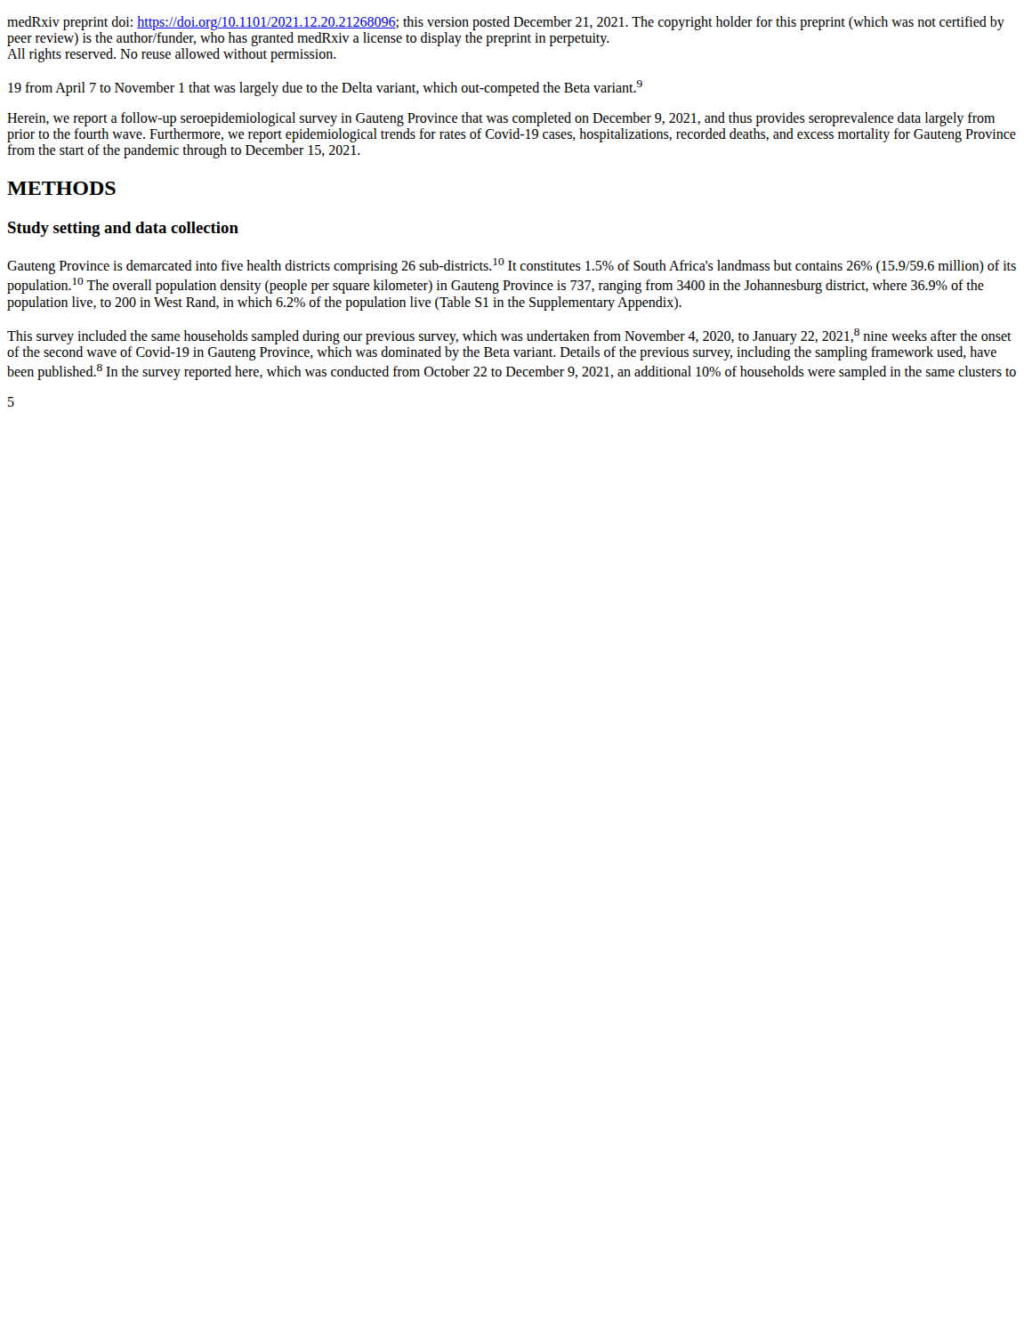medRxiv preprint doi: https://doi.org/10.1101/2021.12.20.21268096; this version posted December 21, 2021. The copyright holder for this preprint (which was not certified by peer review) is the author/funder, who has granted medRxiv a license to display the preprint in perpetuity.
All rights reserved. No reuse allowed without permission.
19 from April 7 to November 1 that was largely due to the Delta variant, which out-competed the Beta variant.9
Herein, we report a follow-up seroepidemiological survey in Gauteng Province that was completed on December 9, 2021, and thus provides seroprevalence data largely from prior to the fourth wave. Furthermore, we report epidemiological trends for rates of Covid-19 cases, hospitalizations, recorded deaths, and excess mortality for Gauteng Province from the start of the pandemic through to December 15, 2021.
METHODS
Study setting and data collection
Gauteng Province is demarcated into five health districts comprising 26 sub-districts.10 It constitutes 1.5% of South Africa's landmass but contains 26% (15.9/59.6 million) of its population.10 The overall population density (people per square kilometer) in Gauteng Province is 737, ranging from 3400 in the Johannesburg district, where 36.9% of the population live, to 200 in West Rand, in which 6.2% of the population live (Table S1 in the Supplementary Appendix).
This survey included the same households sampled during our previous survey, which was undertaken from November 4, 2020, to January 22, 2021,8 nine weeks after the onset of the second wave of Covid-19 in Gauteng Province, which was dominated by the Beta variant. Details of the previous survey, including the sampling framework used, have been published.8 In the survey reported here, which was conducted from October 22 to December 9, 2021, an additional 10% of households were sampled in the same clusters to
5